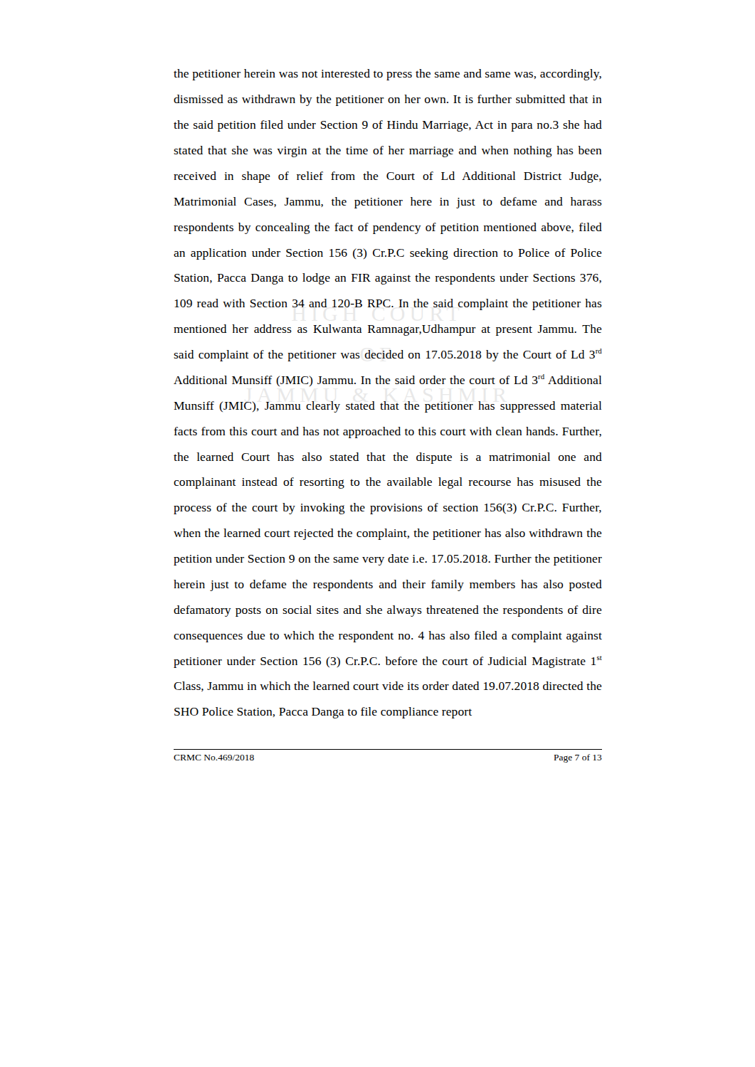HIGH COURT
OF
JAMMU & KASHMIR
the petitioner herein was not interested to press the same and same was, accordingly, dismissed as withdrawn by the petitioner on her own. It is further submitted that in the said petition filed under Section 9 of Hindu Marriage, Act in para no.3 she had stated that she was virgin at the time of her marriage and when nothing has been received in shape of relief from the Court of Ld Additional District Judge, Matrimonial Cases, Jammu, the petitioner here in just to defame and harass respondents by concealing the fact of pendency of petition mentioned above, filed an application under Section 156 (3) Cr.P.C seeking direction to Police of Police Station, Pacca Danga to lodge an FIR against the respondents under Sections 376, 109 read with Section 34 and 120-B RPC. In the said complaint the petitioner has mentioned her address as Kulwanta Ramnagar,Udhampur at present Jammu. The said complaint of the petitioner was decided on 17.05.2018 by the Court of Ld 3rd Additional Munsiff (JMIC) Jammu. In the said order the court of Ld 3rd Additional Munsiff (JMIC), Jammu clearly stated that the petitioner has suppressed material facts from this court and has not approached to this court with clean hands. Further, the learned Court has also stated that the dispute is a matrimonial one and complainant instead of resorting to the available legal recourse has misused the process of the court by invoking the provisions of section 156(3) Cr.P.C. Further, when the learned court rejected the complaint, the petitioner has also withdrawn the petition under Section 9 on the same very date i.e. 17.05.2018. Further the petitioner herein just to defame the respondents and their family members has also posted defamatory posts on social sites and she always threatened the respondents of dire consequences due to which the respondent no. 4 has also filed a complaint against petitioner under Section 156 (3) Cr.P.C. before the court of Judicial Magistrate 1st Class, Jammu in which the learned court vide its order dated 19.07.2018 directed the SHO Police Station, Pacca Danga to file compliance report
CRMC No.469/2018
Page 7 of 13